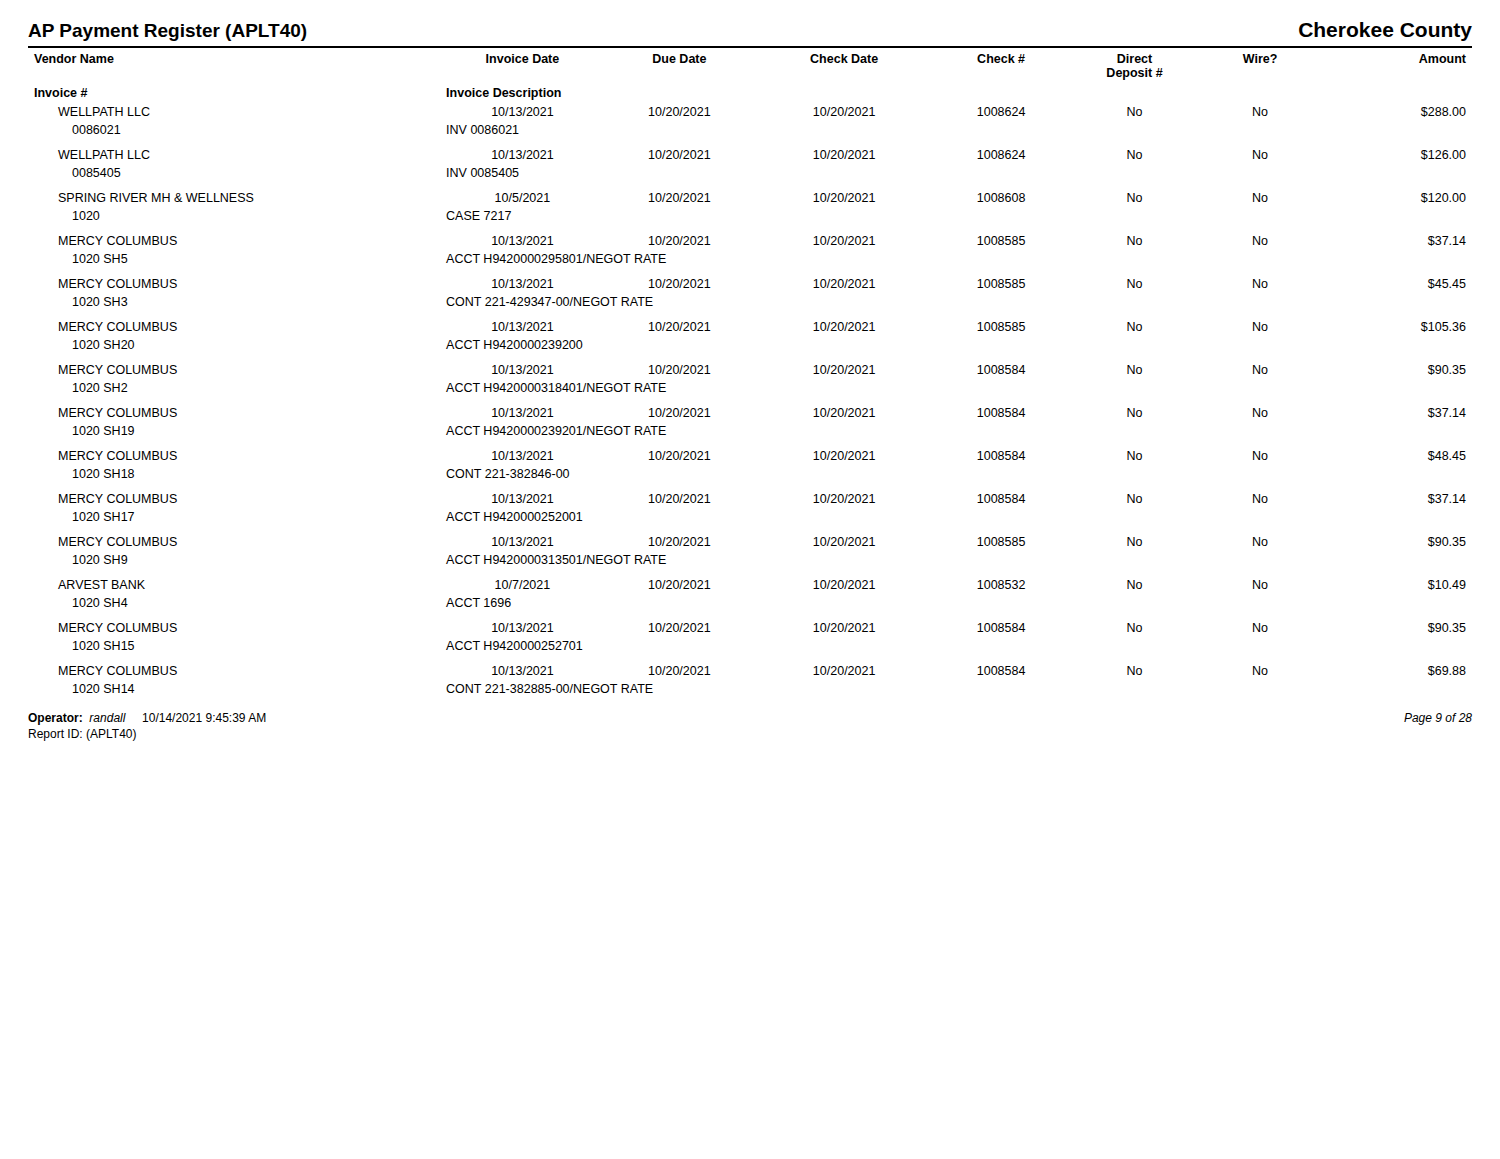AP Payment Register (APLT40)
Cherokee County
| Vendor Name | Invoice Date | Due Date | Check Date | Check # | Direct Deposit # | Wire? | Amount |
| --- | --- | --- | --- | --- | --- | --- | --- |
| Invoice # | Invoice Description |
| WELLPATH LLC | 10/13/2021 | 10/20/2021 | 10/20/2021 | 1008624 | No | No | $288.00 |
| 0086021 | INV 0086021 |
| WELLPATH LLC | 10/13/2021 | 10/20/2021 | 10/20/2021 | 1008624 | No | No | $126.00 |
| 0085405 | INV 0085405 |
| SPRING RIVER MH & WELLNESS | 10/5/2021 | 10/20/2021 | 10/20/2021 | 1008608 | No | No | $120.00 |
| 1020 | CASE 7217 |
| MERCY COLUMBUS | 10/13/2021 | 10/20/2021 | 10/20/2021 | 1008585 | No | No | $37.14 |
| 1020 SH5 | ACCT H9420000295801/NEGOT RATE |
| MERCY COLUMBUS | 10/13/2021 | 10/20/2021 | 10/20/2021 | 1008585 | No | No | $45.45 |
| 1020 SH3 | CONT 221-429347-00/NEGOT RATE |
| MERCY COLUMBUS | 10/13/2021 | 10/20/2021 | 10/20/2021 | 1008585 | No | No | $105.36 |
| 1020 SH20 | ACCT H9420000239200 |
| MERCY COLUMBUS | 10/13/2021 | 10/20/2021 | 10/20/2021 | 1008584 | No | No | $90.35 |
| 1020 SH2 | ACCT H9420000318401/NEGOT RATE |
| MERCY COLUMBUS | 10/13/2021 | 10/20/2021 | 10/20/2021 | 1008584 | No | No | $37.14 |
| 1020 SH19 | ACCT H9420000239201/NEGOT RATE |
| MERCY COLUMBUS | 10/13/2021 | 10/20/2021 | 10/20/2021 | 1008584 | No | No | $48.45 |
| 1020 SH18 | CONT 221-382846-00 |
| MERCY COLUMBUS | 10/13/2021 | 10/20/2021 | 10/20/2021 | 1008584 | No | No | $37.14 |
| 1020 SH17 | ACCT H9420000252001 |
| MERCY COLUMBUS | 10/13/2021 | 10/20/2021 | 10/20/2021 | 1008585 | No | No | $90.35 |
| 1020 SH9 | ACCT H9420000313501/NEGOT RATE |
| ARVEST BANK | 10/7/2021 | 10/20/2021 | 10/20/2021 | 1008532 | No | No | $10.49 |
| 1020 SH4 | ACCT 1696 |
| MERCY COLUMBUS | 10/13/2021 | 10/20/2021 | 10/20/2021 | 1008584 | No | No | $90.35 |
| 1020 SH15 | ACCT H9420000252701 |
| MERCY COLUMBUS | 10/13/2021 | 10/20/2021 | 10/20/2021 | 1008584 | No | No | $69.88 |
| 1020 SH14 | CONT 221-382885-00/NEGOT RATE |
Operator: randall 10/14/2021 9:45:39 AM
Report ID: (APLT40)
Page 9 of 28